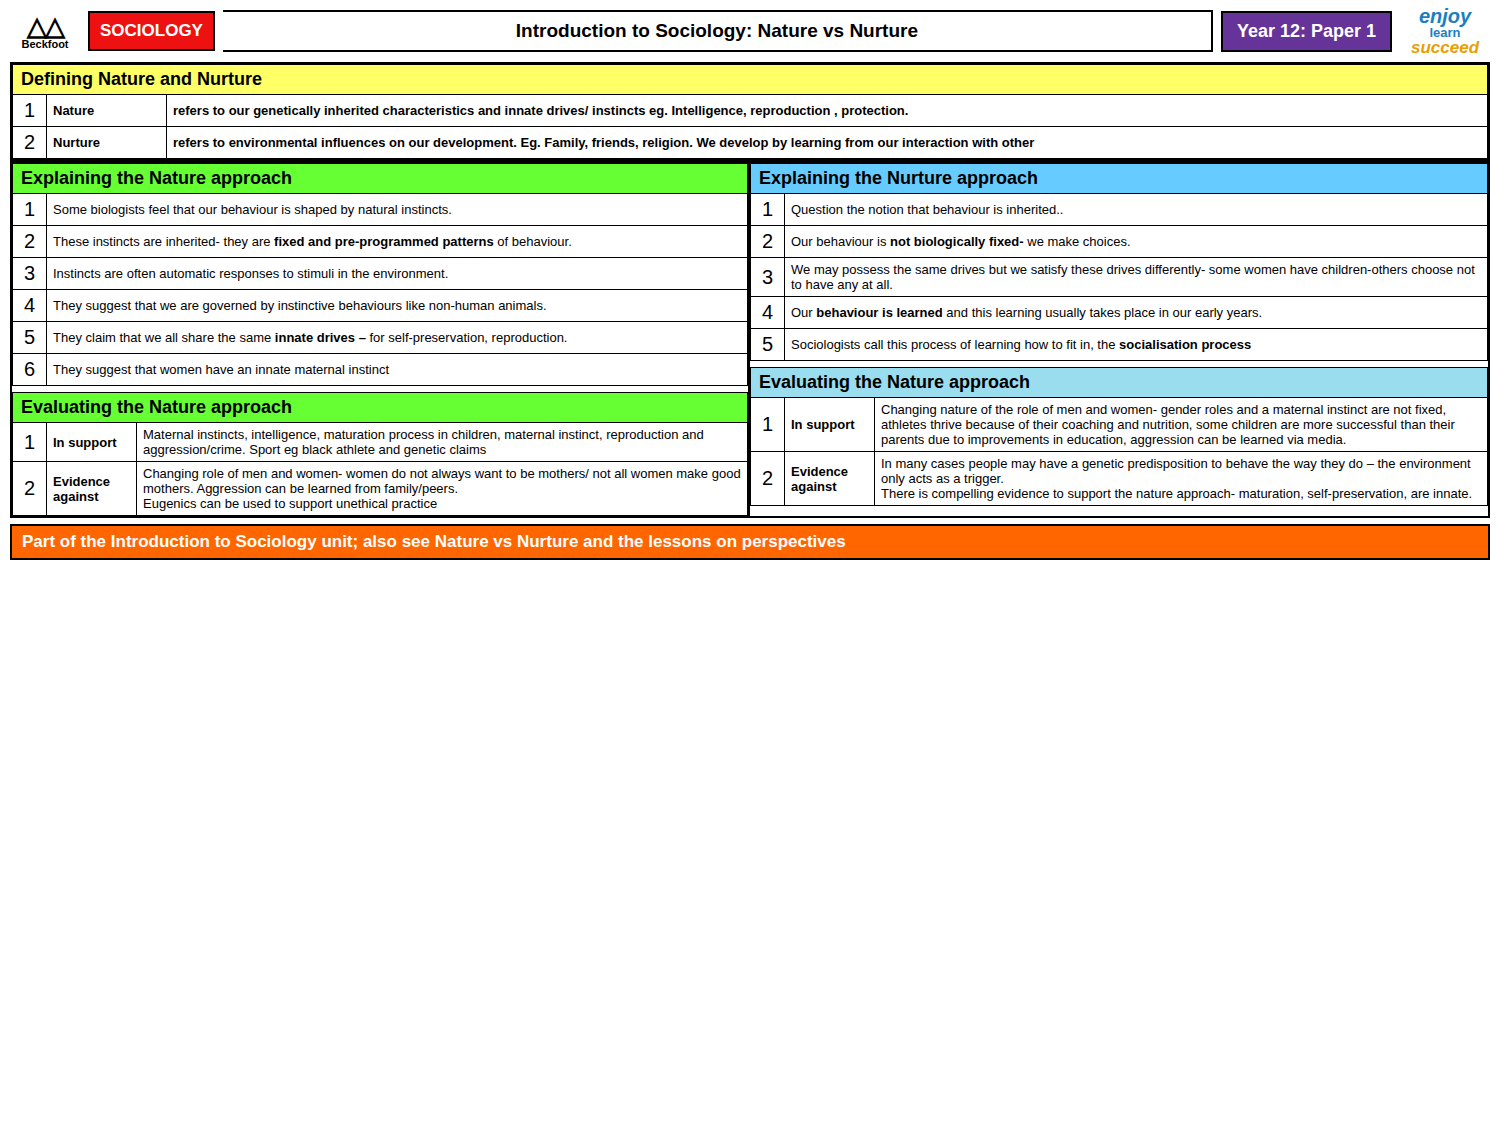△△ Beckfoot
SOCIOLOGY
Introduction to Sociology: Nature vs Nurture
Year 12: Paper 1
enjoy learn succeed
| Defining Nature and Nurture |
| 1 | Nature | refers to our genetically inherited characteristics and innate drives/ instincts eg. Intelligence, reproduction , protection. |
| 2 | Nurture | refers to environmental influences on our development. Eg. Family, friends, religion. We develop by learning from our interaction with other |
| Explaining the Nature approach |
| 1 | Some biologists feel that our behaviour is shaped by natural instincts. |
| 2 | These instincts are inherited- they are fixed and pre-programmed patterns of behaviour. |
| 3 | Instincts are often automatic responses to stimuli in the environment. |
| 4 | They suggest that we are governed by instinctive behaviours like non-human animals. |
| 5 | They claim that we all share the same innate drives – for self-preservation, reproduction. |
| 6 | They suggest that women have an innate maternal instinct |
| Evaluating the Nature approach |
| 1 | In support | Maternal instincts, intelligence, maturation process in children, maternal instinct, reproduction and aggression/crime. Sport eg black athlete and genetic claims |
| 2 | Evidence against | Changing role of men and women- women do not always want to be mothers/ not all women make good mothers. Aggression can be learned from family/peers. Eugenics can be used to support unethical practice |
| Explaining the Nurture approach |
| 1 | Question the notion that behaviour is inherited.. |
| 2 | Our behaviour is not biologically fixed- we make choices. |
| 3 | We may possess the same drives but we satisfy these drives differently- some women have children-others choose not to have any at all. |
| 4 | Our behaviour is learned and this learning usually takes place in our early years. |
| 5 | Sociologists call this process of learning how to fit in, the socialisation process |
| Evaluating the Nature approach |
| 1 | In support | Changing nature of the role of men and women- gender roles and a maternal instinct are not fixed, athletes thrive because of their coaching and nutrition, some children are more successful than their parents due to improvements in education, aggression can be learned via media. |
| 2 | Evidence against | In many cases people may have a genetic predisposition to behave the way they do – the environment only acts as a trigger. There is compelling evidence to support the nature approach- maturation, self-preservation, are innate. |
Part of the Introduction to Sociology unit; also see Nature vs Nurture and the lessons on perspectives